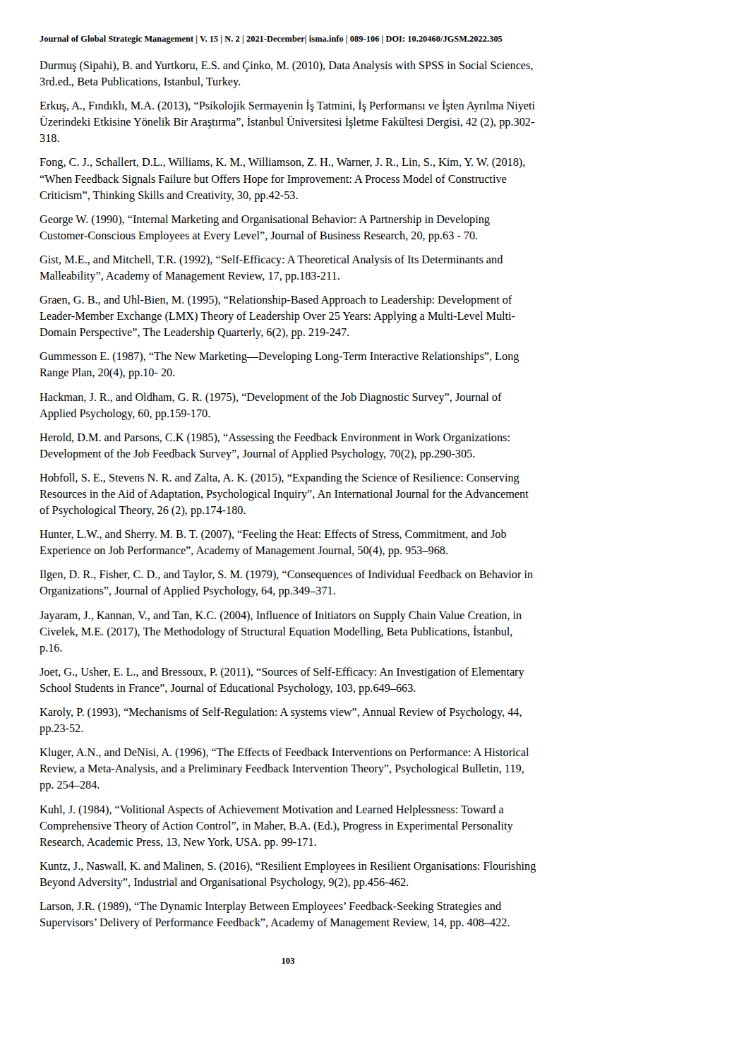Journal of Global Strategic Management | V. 15 | N. 2 | 2021-December| isma.info | 089-106 | DOI: 10.20460/JGSM.2022.305
Durmuş (Sipahi), B. and Yurtkoru, E.S. and Çinko, M. (2010), Data Analysis with SPSS in Social Sciences, 3rd.ed., Beta Publications, Istanbul, Turkey.
Erkuş, A., Fındıklı, M.A. (2013), “Psikolojik Sermayenin İş Tatmini, İş Performansı ve İşten Ayrılma Niyeti Üzerindeki Etkisine Yönelik Bir Araştırma”, İstanbul Üniversitesi İşletme Fakültesi Dergisi, 42 (2), pp.302-318.
Fong, C. J., Schallert, D.L., Williams, K. M., Williamson, Z. H., Warner, J. R., Lin, S., Kim, Y. W. (2018), “When Feedback Signals Failure but Offers Hope for Improvement: A Process Model of Constructive Criticism”, Thinking Skills and Creativity, 30, pp.42-53.
George W. (1990), “Internal Marketing and Organisational Behavior: A Partnership in Developing Customer-Conscious Employees at Every Level”, Journal of Business Research, 20, pp.63 - 70.
Gist, M.E., and Mitchell, T.R. (1992), “Self-Efficacy: A Theoretical Analysis of Its Determinants and Malleability”, Academy of Management Review, 17, pp.183-211.
Graen, G. B., and Uhl-Bien, M. (1995), “Relationship-Based Approach to Leadership: Development of Leader-Member Exchange (LMX) Theory of Leadership Over 25 Years: Applying a Multi-Level Multi-Domain Perspective”, The Leadership Quarterly, 6(2), pp. 219-247.
Gummesson E. (1987), “The New Marketing—Developing Long-Term Interactive Relationships”, Long Range Plan, 20(4), pp.10- 20.
Hackman, J. R., and Oldham, G. R. (1975), “Development of the Job Diagnostic Survey”, Journal of Applied Psychology, 60, pp.159-170.
Herold, D.M. and Parsons, C.K (1985), “Assessing the Feedback Environment in Work Organizations: Development of the Job Feedback Survey”, Journal of Applied Psychology, 70(2), pp.290-305.
Hobfoll, S. E., Stevens N. R. and Zalta, A. K. (2015), “Expanding the Science of Resilience: Conserving Resources in the Aid of Adaptation, Psychological Inquiry”, An International Journal for the Advancement of Psychological Theory, 26 (2), pp.174-180.
Hunter, L.W., and Sherry. M. B. T. (2007), “Feeling the Heat: Effects of Stress, Commitment, and Job Experience on Job Performance”, Academy of Management Journal, 50(4), pp. 953–968.
Ilgen, D. R., Fisher, C. D., and Taylor, S. M. (1979), “Consequences of Individual Feedback on Behavior in Organizations”, Journal of Applied Psychology, 64, pp.349–371.
Jayaram, J., Kannan, V., and Tan, K.C. (2004), Influence of Initiators on Supply Chain Value Creation, in Civelek, M.E. (2017), The Methodology of Structural Equation Modelling, Beta Publications, İstanbul, p.16.
Joet, G., Usher, E. L., and Bressoux, P. (2011), “Sources of Self-Efficacy: An Investigation of Elementary School Students in France”, Journal of Educational Psychology, 103, pp.649–663.
Karoly, P. (1993), “Mechanisms of Self-Regulation: A systems view”, Annual Review of Psychology, 44, pp.23-52.
Kluger, A.N., and DeNisi, A. (1996), “The Effects of Feedback Interventions on Performance: A Historical Review, a Meta-Analysis, and a Preliminary Feedback Intervention Theory”, Psychological Bulletin, 119, pp. 254–284.
Kuhl, J. (1984), “Volitional Aspects of Achievement Motivation and Learned Helplessness: Toward a Comprehensive Theory of Action Control”, in Maher, B.A. (Ed.), Progress in Experimental Personality Research, Academic Press, 13, New York, USA. pp. 99-171.
Kuntz, J., Naswall, K. and Malinen, S. (2016), “Resilient Employees in Resilient Organisations: Flourishing Beyond Adversity”, Industrial and Organisational Psychology, 9(2), pp.456-462.
Larson, J.R. (1989), “The Dynamic Interplay Between Employees’ Feedback-Seeking Strategies and Supervisors’ Delivery of Performance Feedback”, Academy of Management Review, 14, pp. 408–422.
103